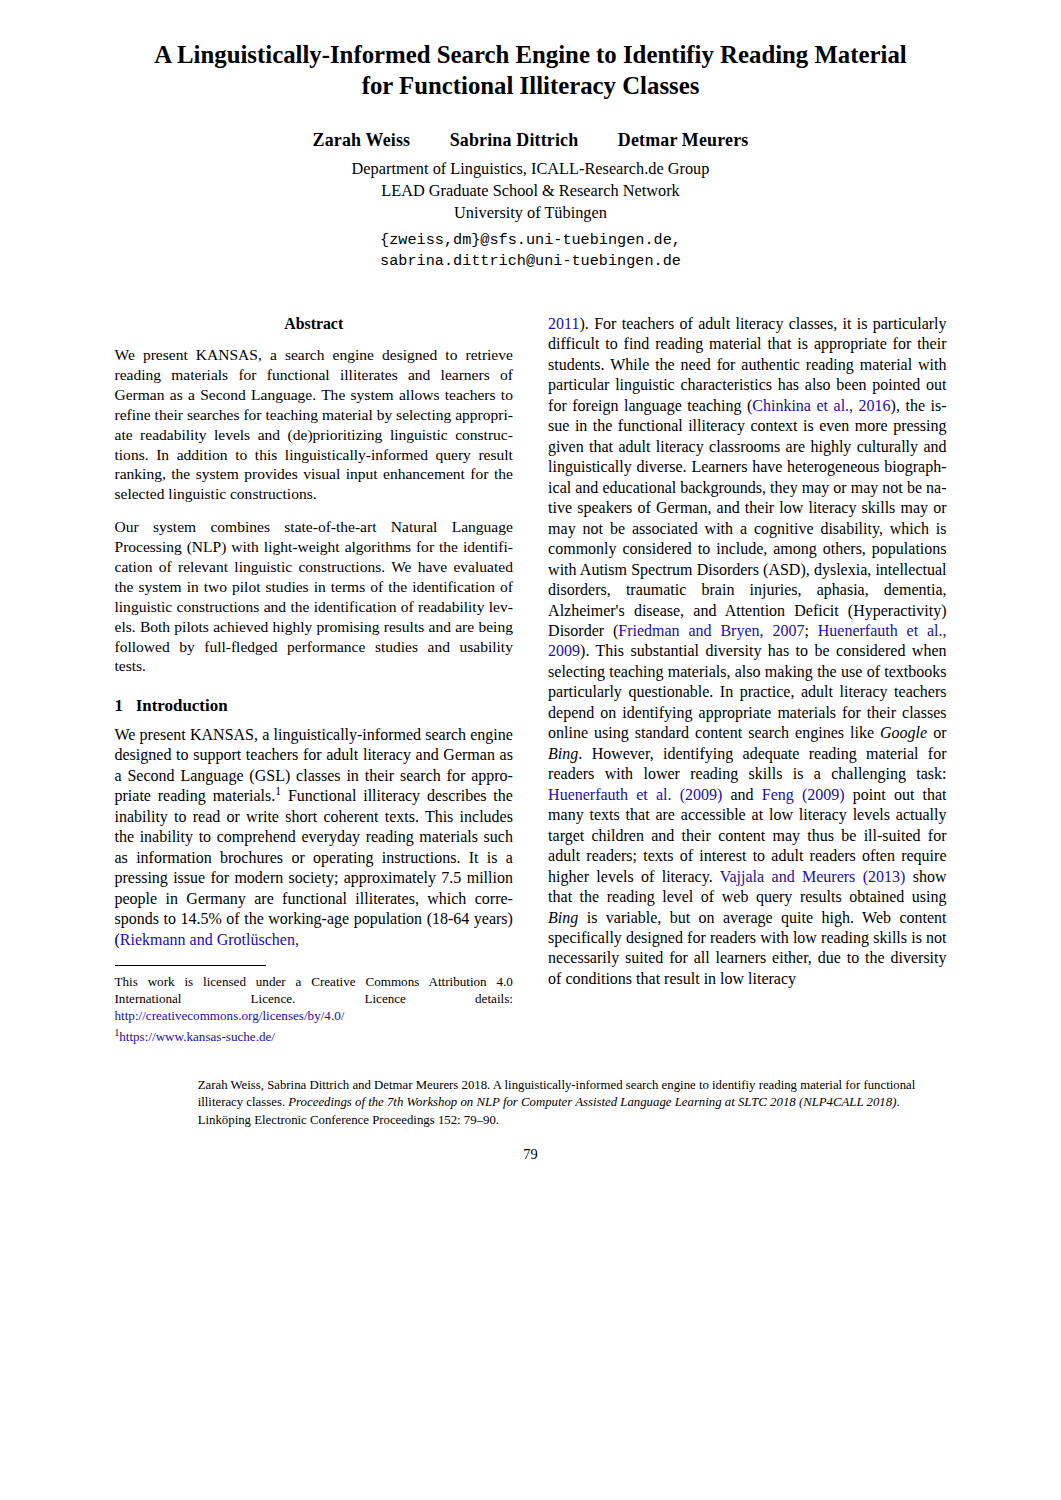A Linguistically-Informed Search Engine to Identifiy Reading Material
for Functional Illiteracy Classes
Zarah Weiss Sabrina Dittrich Detmar Meurers
Department of Linguistics, ICALL-Research.de Group
LEAD Graduate School & Research Network
University of Tübingen
{zweiss,dm}@sfs.uni-tuebingen.de,
sabrina.dittrich@uni-tuebingen.de
Abstract
We present KANSAS, a search engine designed to retrieve reading materials for functional illiterates and learners of German as a Second Language. The system allows teachers to refine their searches for teaching material by selecting appropriate readability levels and (de)prioritizing linguistic constructions. In addition to this linguistically-informed query result ranking, the system provides visual input enhancement for the selected linguistic constructions.
Our system combines state-of-the-art Natural Language Processing (NLP) with light-weight algorithms for the identification of relevant linguistic constructions. We have evaluated the system in two pilot studies in terms of the identification of linguistic constructions and the identification of readability levels. Both pilots achieved highly promising results and are being followed by full-fledged performance studies and usability tests.
1 Introduction
We present KANSAS, a linguistically-informed search engine designed to support teachers for adult literacy and German as a Second Language (GSL) classes in their search for appropriate reading materials.1 Functional illiteracy describes the inability to read or write short coherent texts. This includes the inability to comprehend everyday reading materials such as information brochures or operating instructions. It is a pressing issue for modern society; approximately 7.5 million people in Germany are functional illiterates, which corresponds to 14.5% of the working-age population (18-64 years) (Riekmann and Grotlüschen,
This work is licensed under a Creative Commons Attribution 4.0 International Licence. Licence details: http://creativecommons.org/licenses/by/4.0/
1https://www.kansas-suche.de/
2011). For teachers of adult literacy classes, it is particularly difficult to find reading material that is appropriate for their students. While the need for authentic reading material with particular linguistic characteristics has also been pointed out for foreign language teaching (Chinkina et al., 2016), the issue in the functional illiteracy context is even more pressing given that adult literacy classrooms are highly culturally and linguistically diverse. Learners have heterogeneous biographical and educational backgrounds, they may or may not be native speakers of German, and their low literacy skills may or may not be associated with a cognitive disability, which is commonly considered to include, among others, populations with Autism Spectrum Disorders (ASD), dyslexia, intellectual disorders, traumatic brain injuries, aphasia, dementia, Alzheimer's disease, and Attention Deficit (Hyperactivity) Disorder (Friedman and Bryen, 2007; Huenerfauth et al., 2009). This substantial diversity has to be considered when selecting teaching materials, also making the use of textbooks particularly questionable. In practice, adult literacy teachers depend on identifying appropriate materials for their classes online using standard content search engines like Google or Bing. However, identifying adequate reading material for readers with lower reading skills is a challenging task: Huenerfauth et al. (2009) and Feng (2009) point out that many texts that are accessible at low literacy levels actually target children and their content may thus be ill-suited for adult readers; texts of interest to adult readers often require higher levels of literacy. Vajjala and Meurers (2013) show that the reading level of web query results obtained using Bing is variable, but on average quite high. Web content specifically designed for readers with low reading skills is not necessarily suited for all learners either, due to the diversity of conditions that result in low literacy
Zarah Weiss, Sabrina Dittrich and Detmar Meurers 2018. A linguistically-informed search engine to identifiy reading material for functional illiteracy classes. Proceedings of the 7th Workshop on NLP for Computer Assisted Language Learning at SLTC 2018 (NLP4CALL 2018). Linköping Electronic Conference Proceedings 152: 79–90.
79